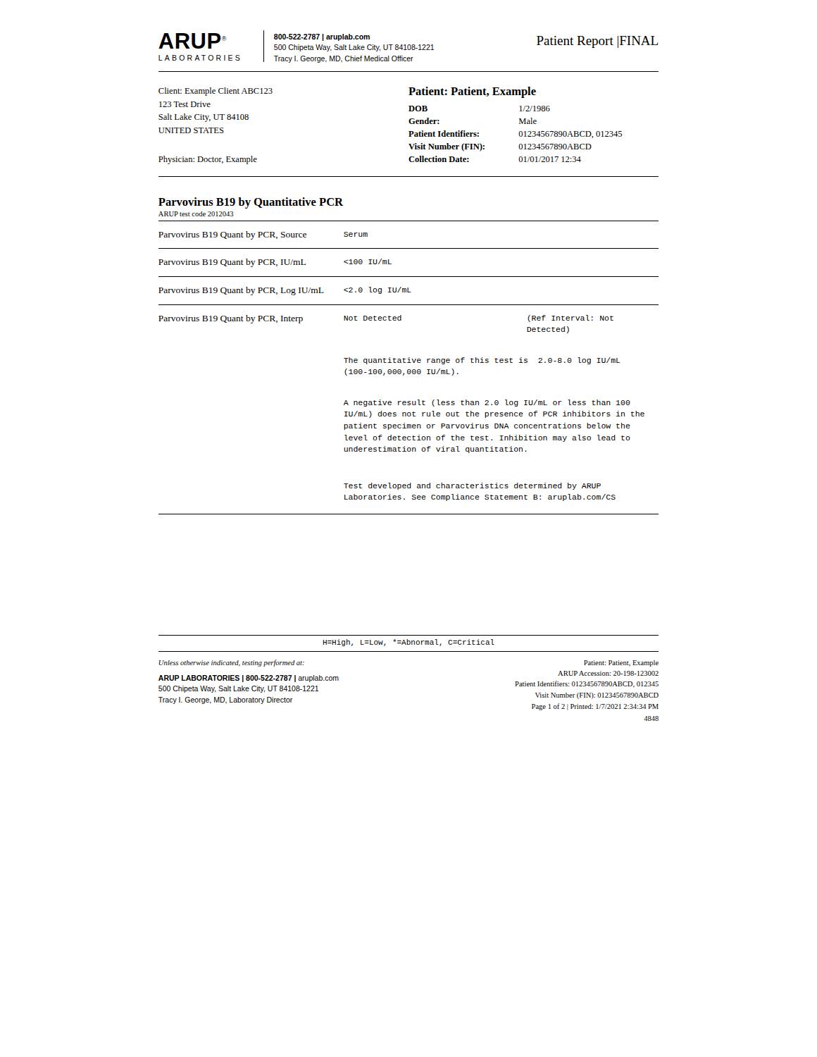ARUP®
LABORATORIES
800-522-2787 | aruplab.com
500 Chipeta Way, Salt Lake City, UT 84108-1221
Tracy I. George, MD, Chief Medical Officer
Patient Report |FINAL
Client: Example Client ABC123
123 Test Drive
Salt Lake City, UT 84108
UNITED STATES
Physician: Doctor, Example
Patient: Patient, Example
| DOB | 1/2/1986 |
| Gender: | Male |
| Patient Identifiers: | 01234567890ABCD, 012345 |
| Visit Number (FIN): | 01234567890ABCD |
| Collection Date: | 01/01/2017 12:34 |
Parvovirus B19 by Quantitative PCR
ARUP test code 2012043
| Parvovirus B19 Quant by PCR, Source | Serum |
| Parvovirus B19 Quant by PCR, IU/mL | <100 IU/mL |
| Parvovirus B19 Quant by PCR, Log IU/mL | <2.0 log IU/mL |
| Parvovirus B19 Quant by PCR, Interp | Not Detected (Ref Interval: Not Detected) The quantitative range of this test is 2.0-8.0 log IU/mL (100-100,000,000 IU/mL). A negative result (less than 2.0 log IU/mL or less than 100 IU/mL) does not rule out the presence of PCR inhibitors in the patient specimen or Parvovirus DNA concentrations below the level of detection of the test. Inhibition may also lead to underestimation of viral quantitation. Test developed and characteristics determined by ARUP Laboratories. See Compliance Statement B: aruplab.com/CS |
H=High, L=Low, *=Abnormal, C=Critical
Unless otherwise indicated, testing performed at:
ARUP LABORATORIES | 800-522-2787 | aruplab.com
500 Chipeta Way, Salt Lake City, UT 84108-1221
Tracy I. George, MD, Laboratory Director
Patient: Patient, Example
ARUP Accession: 20-198-123002
Patient Identifiers: 01234567890ABCD, 012345
Visit Number (FIN): 01234567890ABCD
Page 1 of 2 | Printed: 1/7/2021 2:34:34 PM
4848